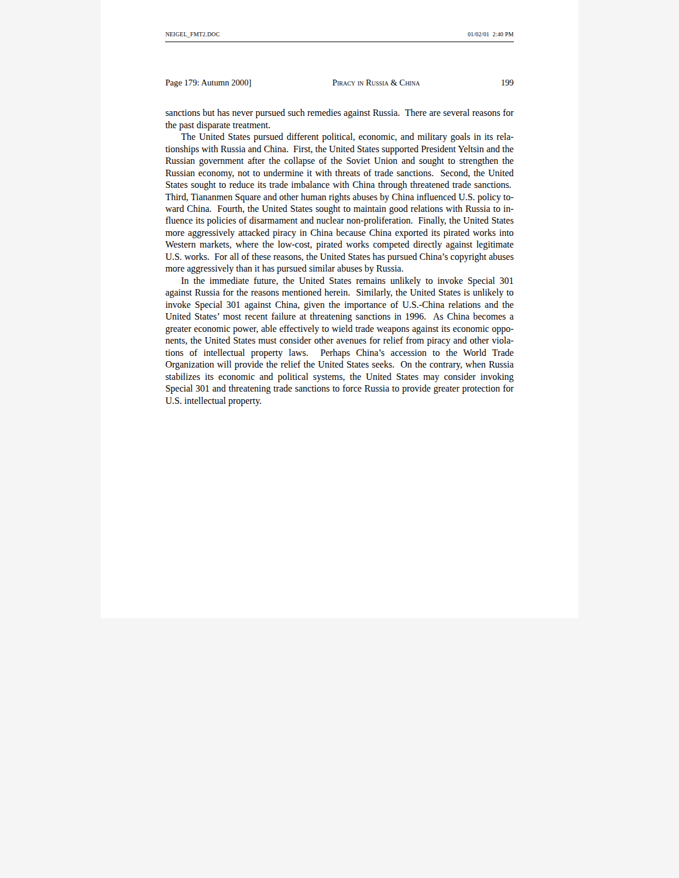Neigel_fmt2.doc 01/02/01 2:40 PM
Page 179: Autumn 2000] Piracy in Russia & China 199
sanctions but has never pursued such remedies against Russia. There are several reasons for the past disparate treatment.
The United States pursued different political, economic, and military goals in its relationships with Russia and China. First, the United States supported President Yeltsin and the Russian government after the collapse of the Soviet Union and sought to strengthen the Russian economy, not to undermine it with threats of trade sanctions. Second, the United States sought to reduce its trade imbalance with China through threatened trade sanctions. Third, Tiananmen Square and other human rights abuses by China influenced U.S. policy toward China. Fourth, the United States sought to maintain good relations with Russia to influence its policies of disarmament and nuclear non-proliferation. Finally, the United States more aggressively attacked piracy in China because China exported its pirated works into Western markets, where the low-cost, pirated works competed directly against legitimate U.S. works. For all of these reasons, the United States has pursued China’s copyright abuses more aggressively than it has pursued similar abuses by Russia.
In the immediate future, the United States remains unlikely to invoke Special 301 against Russia for the reasons mentioned herein. Similarly, the United States is unlikely to invoke Special 301 against China, given the importance of U.S.-China relations and the United States’ most recent failure at threatening sanctions in 1996. As China becomes a greater economic power, able effectively to wield trade weapons against its economic opponents, the United States must consider other avenues for relief from piracy and other violations of intellectual property laws. Perhaps China’s accession to the World Trade Organization will provide the relief the United States seeks. On the contrary, when Russia stabilizes its economic and political systems, the United States may consider invoking Special 301 and threatening trade sanctions to force Russia to provide greater protection for U.S. intellectual property.